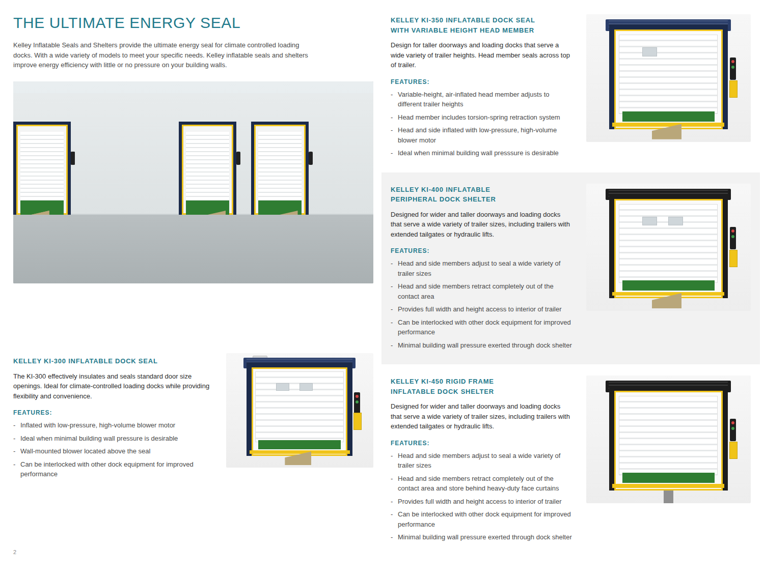The Ultimate Energy Seal
Kelley Inflatable Seals and Shelters provide the ultimate energy seal for climate controlled loading docks. With a wide variety of models to meet your specific needs. Kelley inflatable seals and shelters improve energy efficiency with little or no pressure on your building walls.
Kelley KI-300 Inflatable Dock Seal
The KI-300 effectively insulates and seals standard door size openings. Ideal for climate-controlled loading docks while providing flexibility and convenience.
Features:
Inflated with low-pressure, high-volume blower motor
Ideal when minimal building wall pressure is desirable
Wall-mounted blower located above the seal
Can be interlocked with other dock equipment for improved performance
2
Kelley KI-350 Inflatable Dock Seal
with Variable Height Head Member
Design for taller doorways and loading docks that serve a wide variety of trailer heights. Head member seals across top of trailer.
Features:
Variable-height, air-inflated head member adjusts to different trailer heights
Head member includes torsion-spring retraction system
Head and side inflated with low-pressure, high-volume blower motor
Ideal when minimal building wall presssure is desirable
Kelley KI-400 Inflatable
Peripheral Dock Shelter
Designed for wider and taller doorways and loading docks that serve a wide variety of trailer sizes, including trailers with extended tailgates or hydraulic lifts.
Features:
Head and side members adjust to seal a wide variety of trailer sizes
Head and side members retract completely out of the contact area
Provides full width and height access to interior of trailer
Can be interlocked with other dock equipment for improved performance
Minimal building wall pressure exerted through dock shelter
Kelley KI-450 Rigid Frame
Inflatable Dock Shelter
Designed for wider and taller doorways and loading docks that serve a wide variety of trailer sizes, including trailers with extended tailgates or hydraulic lifts.
Features:
Head and side members adjust to seal a wide variety of trailer sizes
Head and side members retract completely out of the contact area and store behind heavy-duty face curtains
Provides full width and height access to interior of trailer
Can be interlocked with other dock equipment for improved performance
Minimal building wall pressure exerted through dock shelter